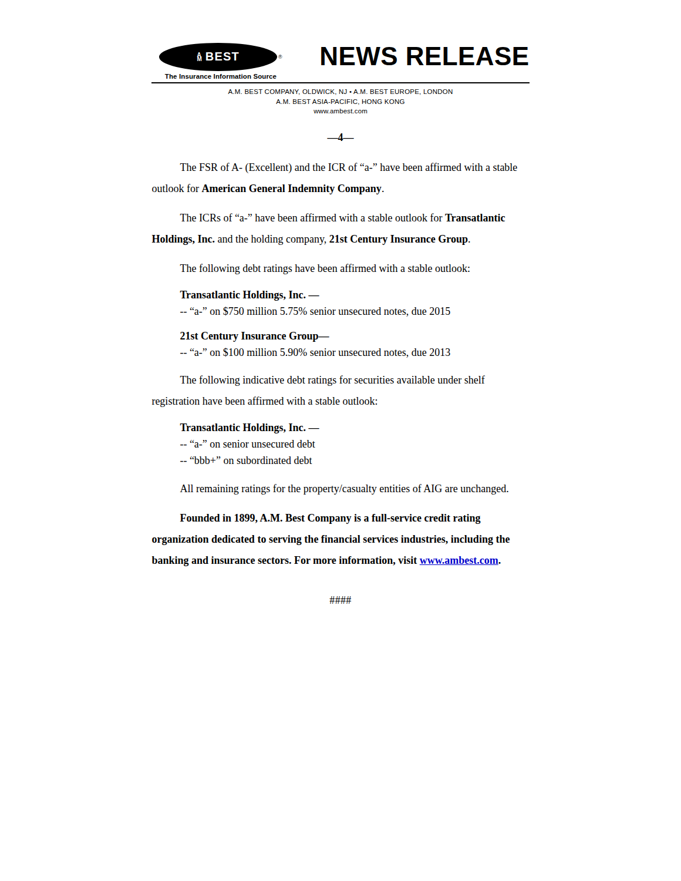AM BEST
®
The Insurance Information Source
NEWS RELEASE
A.M. BEST COMPANY, OLDWICK, NJ • A.M. BEST EUROPE, LONDON
A.M. BEST ASIA-PACIFIC, HONG KONG
www.ambest.com
—4—
The FSR of A- (Excellent) and the ICR of “a-” have been affirmed with a stable outlook for American General Indemnity Company.
The ICRs of “a-” have been affirmed with a stable outlook for Transatlantic Holdings, Inc. and the holding company, 21st Century Insurance Group.
The following debt ratings have been affirmed with a stable outlook:
Transatlantic Holdings, Inc. —
-- “a-” on $750 million 5.75% senior unsecured notes, due 2015
21st Century Insurance Group—
-- “a-” on $100 million 5.90% senior unsecured notes, due 2013
The following indicative debt ratings for securities available under shelf registration have been affirmed with a stable outlook:
Transatlantic Holdings, Inc. —
-- “a-” on senior unsecured debt
-- “bbb+” on subordinated debt
All remaining ratings for the property/casualty entities of AIG are unchanged.
Founded in 1899, A.M. Best Company is a full-service credit rating organization dedicated to serving the financial services industries, including the banking and insurance sectors. For more information, visit www.ambest.com.
####